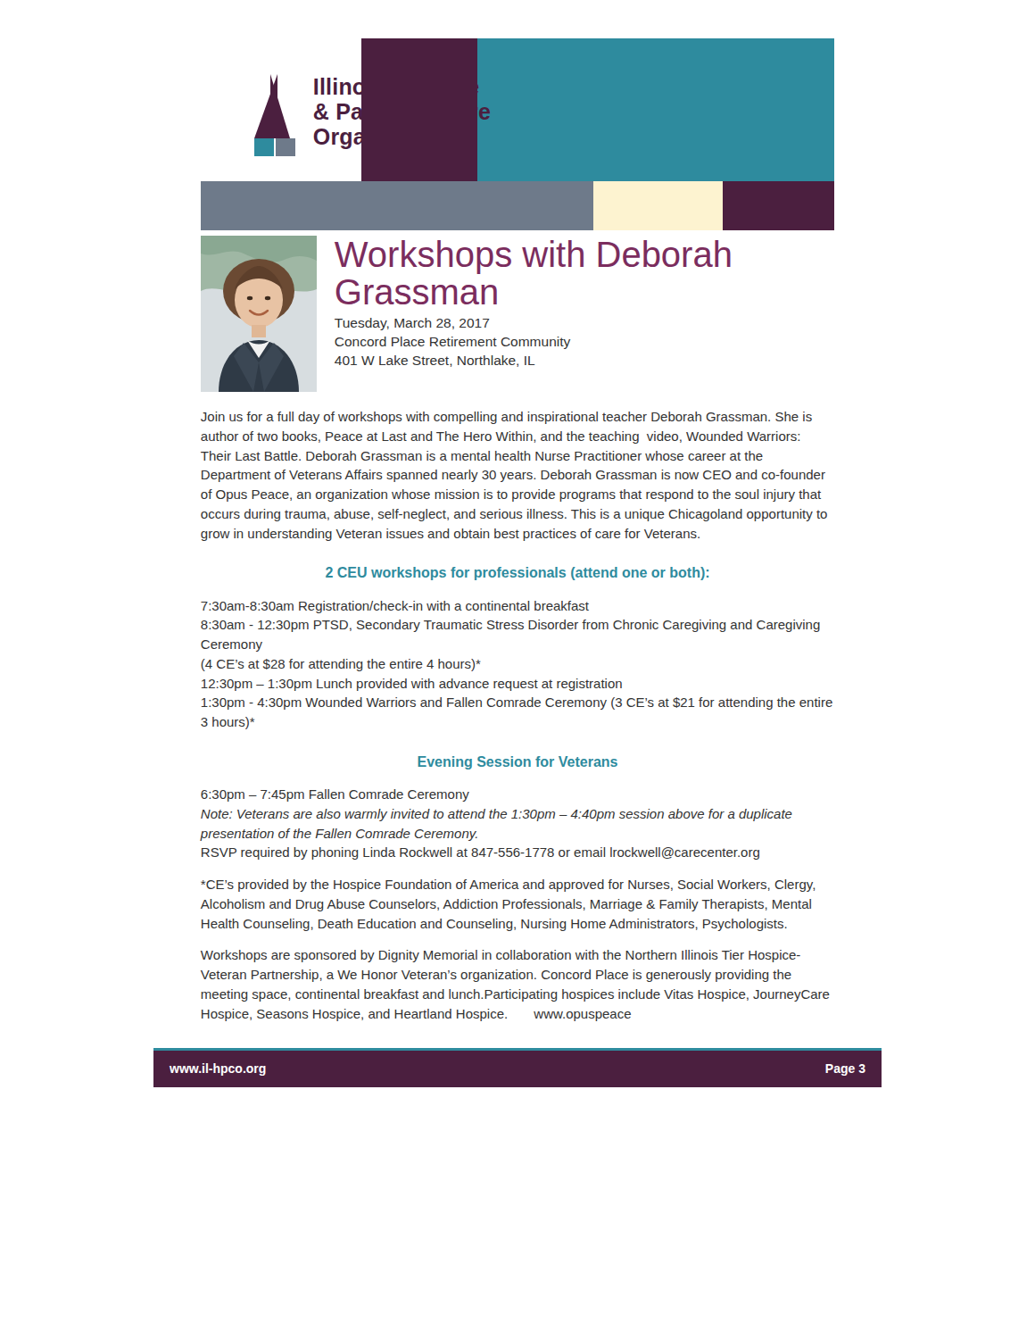Illinois Hospice
& Palliative Care
Organization
Workshops with Deborah Grassman
Tuesday, March 28, 2017
Concord Place Retirement Community
401 W Lake Street, Northlake, IL
Join us for a full day of workshops with compelling and inspirational teacher Deborah Grassman. She is author of two books, Peace at Last and The Hero Within, and the teaching video, Wounded Warriors: Their Last Battle. Deborah Grassman is a mental health Nurse Practitioner whose career at the Department of Veterans Affairs spanned nearly 30 years. Deborah Grassman is now CEO and co-founder of Opus Peace, an organization whose mission is to provide programs that respond to the soul injury that occurs during trauma, abuse, self-neglect, and serious illness. This is a unique Chicagoland opportunity to grow in understanding Veteran issues and obtain best practices of care for Veterans.
2 CEU workshops for professionals (attend one or both):
7:30am-8:30am Registration/check-in with a continental breakfast
8:30am - 12:30pm PTSD, Secondary Traumatic Stress Disorder from Chronic Caregiving and Caregiving Ceremony
(4 CE’s at $28 for attending the entire 4 hours)*
12:30pm – 1:30pm Lunch provided with advance request at registration
1:30pm - 4:30pm Wounded Warriors and Fallen Comrade Ceremony (3 CE’s at $21 for attending the entire 3 hours)*
Evening Session for Veterans
6:30pm – 7:45pm Fallen Comrade Ceremony
Note: Veterans are also warmly invited to attend the 1:30pm – 4:40pm session above for a duplicate presentation of the Fallen Comrade Ceremony.
RSVP required by phoning Linda Rockwell at 847-556-1778 or email lrockwell@carecenter.org
*CE’s provided by the Hospice Foundation of America and approved for Nurses, Social Workers, Clergy, Alcoholism and Drug Abuse Counselors, Addiction Professionals, Marriage & Family Therapists, Mental Health Counseling, Death Education and Counseling, Nursing Home Administrators, Psychologists.
Workshops are sponsored by Dignity Memorial in collaboration with the Northern Illinois Tier Hospice-Veteran Partnership, a We Honor Veteran’s organization. Concord Place is generously providing the meeting space, continental breakfast and lunch.Participating hospices include Vitas Hospice, JourneyCare Hospice, Seasons Hospice, and Heartland Hospice. www.opuspeace
www.il-hpco.org Page 3